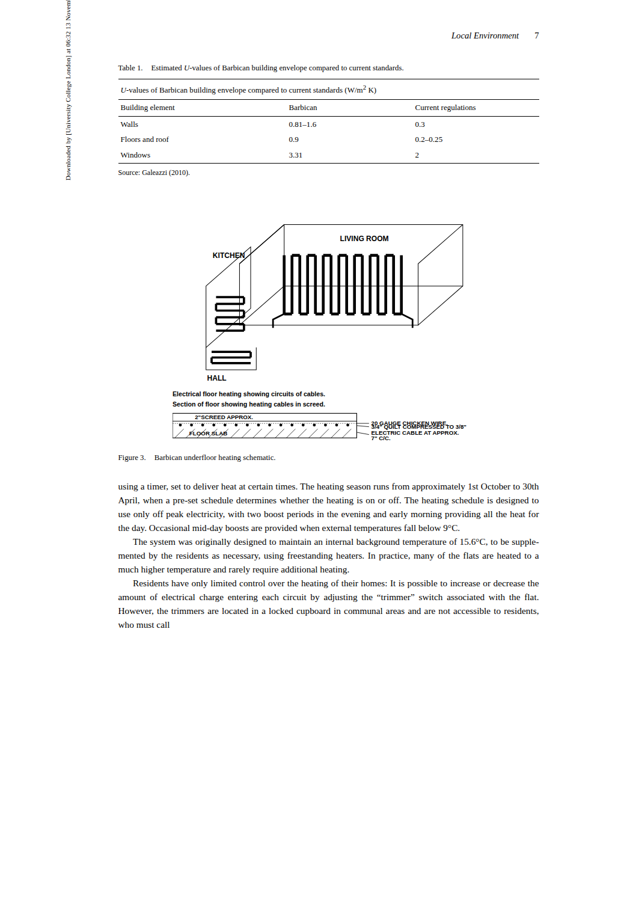Downloaded by [University College London] at 06:32 13 November 2013
Local Environment 7
Table 1. Estimated U-values of Barbican building envelope compared to current standards.
| U -values of Barbican building envelope compared to current standards (W/m 2 K) |
| --- |
| Building element | Barbican | Current regulations |
| Walls | 0.81–1.6 | 0.3 |
| Floors and roof | 0.9 | 0.2–0.25 |
| Windows | 3.31 | 2 |
Source: Galeazzi (2010).
KITCHEN LIVING ROOM HALL Electrical floor heating showing circuits of cables. Section of floor showing heating cables in screed. 2"SCREED APPROX. FLOOR SLAB 20 GAUGE CHICKEN WIRE. 3/4" QUILT COMPRESSED TO 3/8" ELECTRIC CABLE AT APPROX. 7" C/C.
Figure 3. Barbican underfloor heating schematic.
using a timer, set to deliver heat at certain times. The heating season runs from approximately 1st October to 30th April, when a pre-set schedule determines whether the heating is on or off. The heating schedule is designed to use only off peak electricity, with two boost periods in the evening and early morning providing all the heat for the day. Occasional mid-day boosts are provided when external temperatures fall below 9°C.
The system was originally designed to maintain an internal background temperature of 15.6°C, to be supplemented by the residents as necessary, using freestanding heaters. In practice, many of the flats are heated to a much higher temperature and rarely require additional heating.
Residents have only limited control over the heating of their homes: It is possible to increase or decrease the amount of electrical charge entering each circuit by adjusting the “trimmer” switch associated with the flat. However, the trimmers are located in a locked cupboard in communal areas and are not accessible to residents, who must call